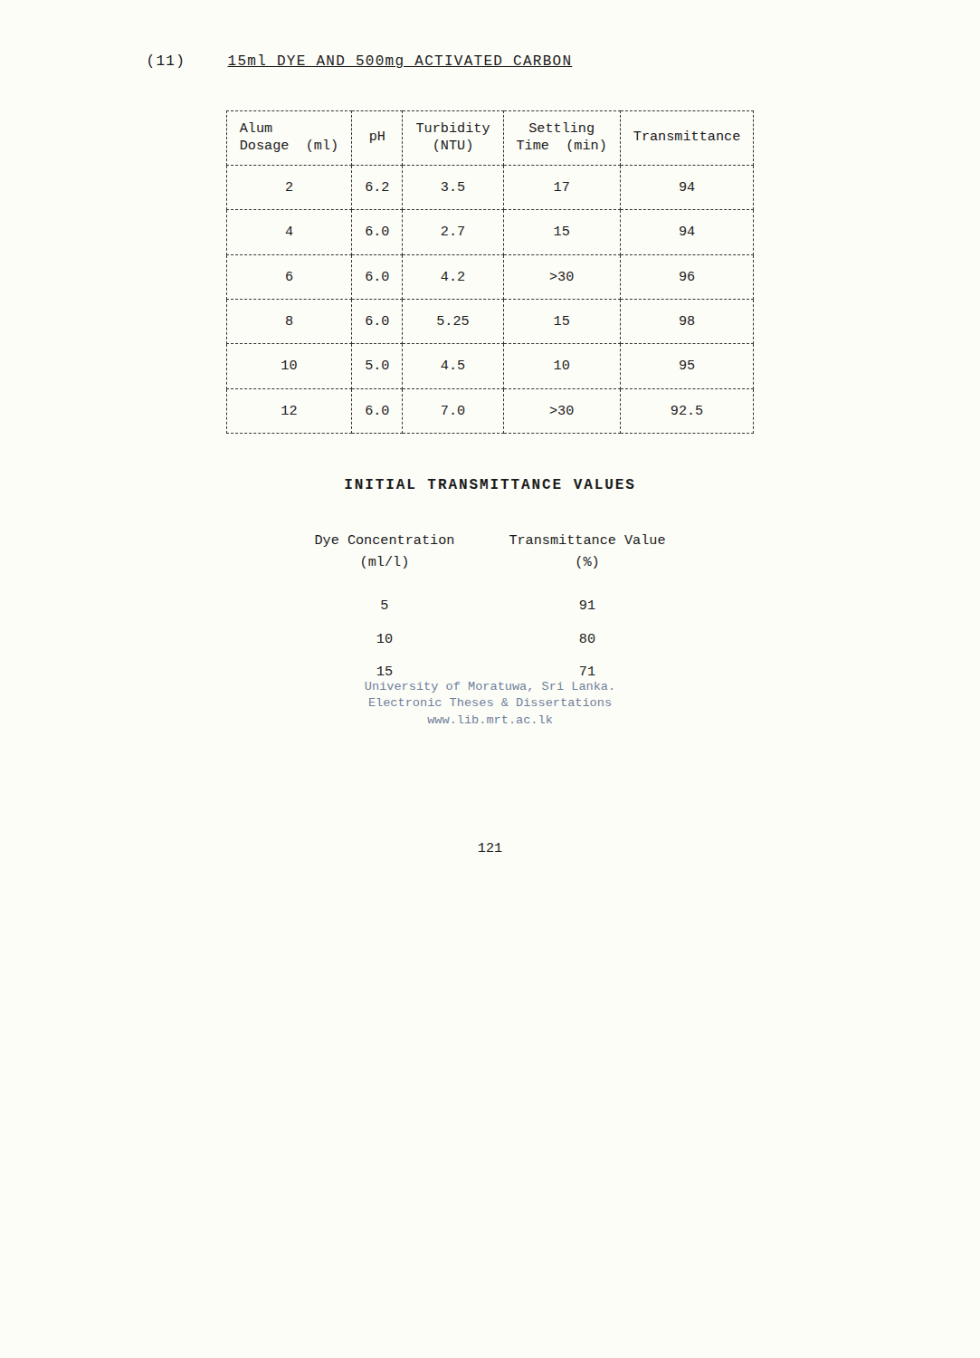(11) 15ml DYE AND 500mg ACTIVATED CARBON
| Alum Dosage (ml) | pH | Turbidity (NTU) | Settling Time (min) | Transmittance |
| --- | --- | --- | --- | --- |
| 2 | 6.2 | 3.5 | 17 | 94 |
| 4 | 6.0 | 2.7 | 15 | 94 |
| 6 | 6.0 | 4.2 | >30 | 96 |
| 8 | 6.0 | 5.25 | 15 | 98 |
| 10 | 5.0 | 4.5 | 10 | 95 |
| 12 | 6.0 | 7.0 | >30 | 92.5 |
INITIAL TRANSMITTANCE VALUES
| Dye Concentration (ml/l) | Transmittance Value (%) |
| --- | --- |
| 5 | 91 |
| 10 | 80 |
| 15 | 71 |
University of Moratuwa, Sri Lanka. Electronic Theses & Dissertations www.lib.mrt.ac.lk
121